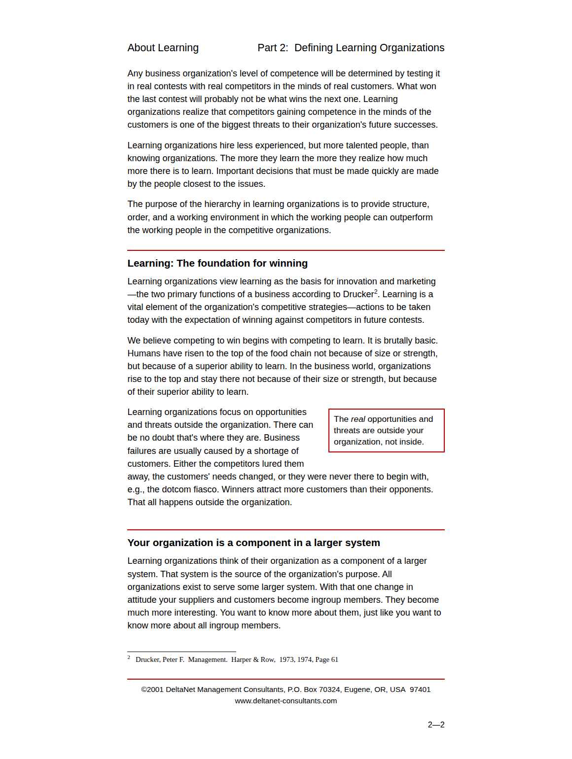About Learning
Part 2: Defining Learning Organizations
Any business organization's level of competence will be determined by testing it in real contests with real competitors in the minds of real customers. What won the last contest will probably not be what wins the next one. Learning organizations realize that competitors gaining competence in the minds of the customers is one of the biggest threats to their organization's future successes.
Learning organizations hire less experienced, but more talented people, than knowing organizations. The more they learn the more they realize how much more there is to learn. Important decisions that must be made quickly are made by the people closest to the issues.
The purpose of the hierarchy in learning organizations is to provide structure, order, and a working environment in which the working people can outperform the working people in the competitive organizations.
Learning: The foundation for winning
Learning organizations view learning as the basis for innovation and marketing—the two primary functions of a business according to Drucker2. Learning is a vital element of the organization's competitive strategies—actions to be taken today with the expectation of winning against competitors in future contests.
We believe competing to win begins with competing to learn. It is brutally basic. Humans have risen to the top of the food chain not because of size or strength, but because of a superior ability to learn. In the business world, organizations rise to the top and stay there not because of their size or strength, but because of their superior ability to learn.
The real opportunities and threats are outside your organization, not inside.
Learning organizations focus on opportunities and threats outside the organization. There can be no doubt that's where they are. Business failures are usually caused by a shortage of customers. Either the competitors lured them away, the customers' needs changed, or they were never there to begin with, e.g., the dotcom fiasco. Winners attract more customers than their opponents. That all happens outside the organization.
Your organization is a component in a larger system
Learning organizations think of their organization as a component of a larger system. That system is the source of the organization's purpose. All organizations exist to serve some larger system. With that one change in attitude your suppliers and customers become ingroup members. They become much more interesting. You want to know more about them, just like you want to know more about all ingroup members.
2 Drucker, Peter F. Management. Harper & Row, 1973, 1974, Page 61
©2001 DeltaNet Management Consultants, P.O. Box 70324, Eugene, OR, USA 97401
www.deltanet-consultants.com
2—2